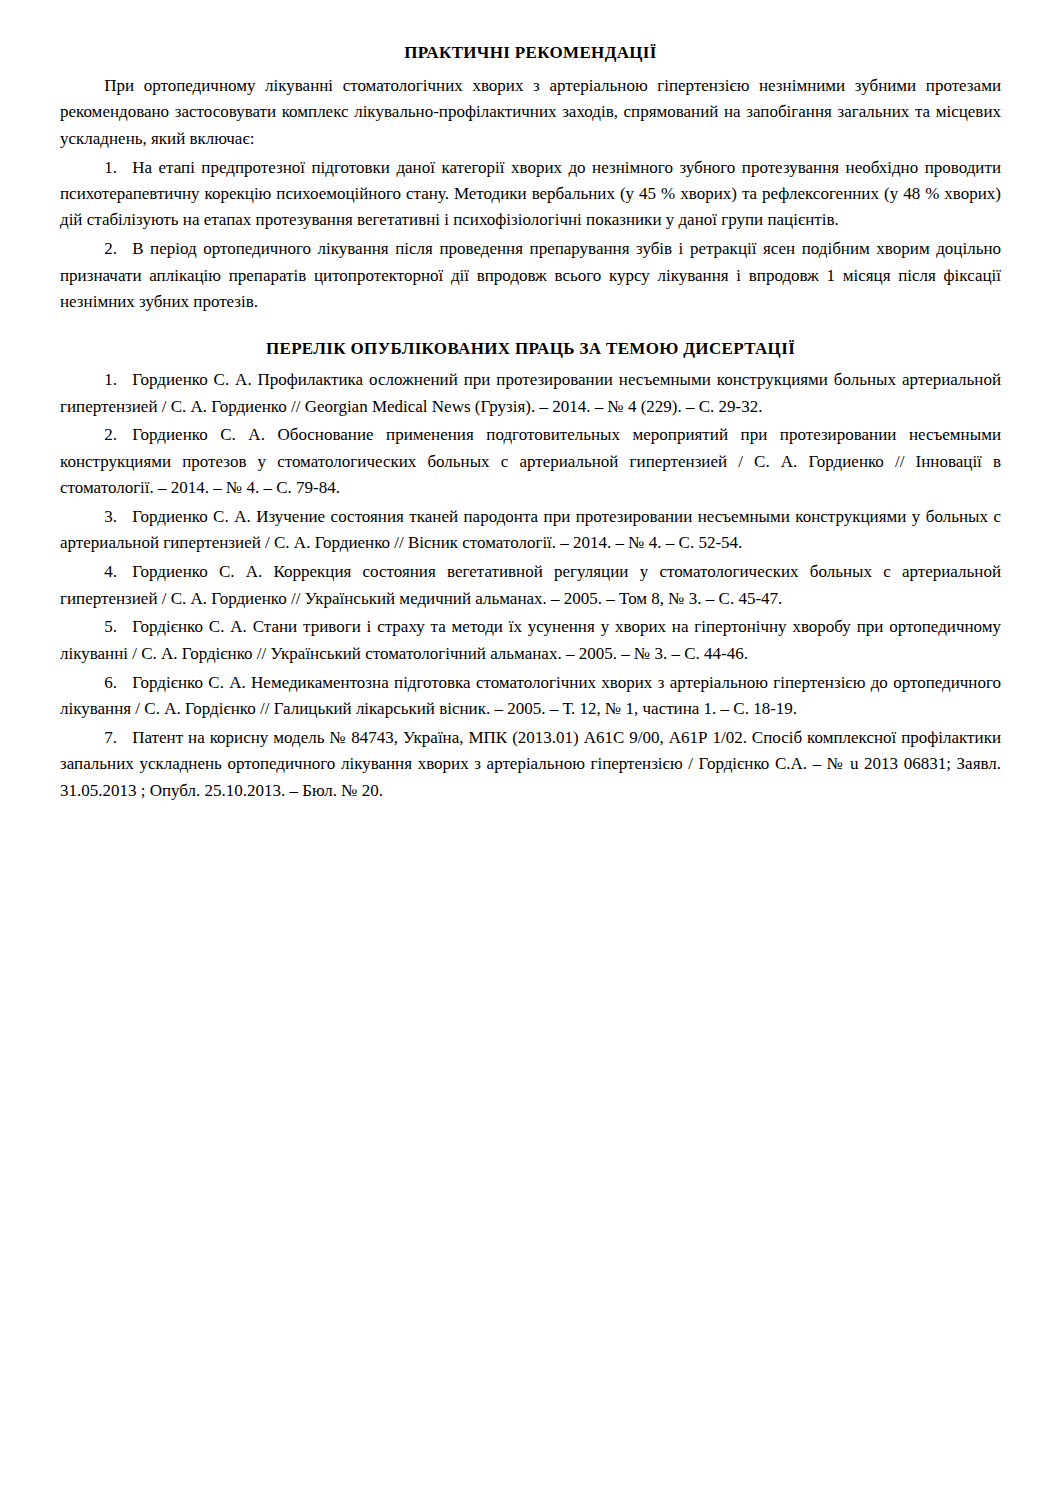Практичні рекомендації
При ортопедичному лікуванні стоматологічних хворих з артеріальною гіпертензією незнімними зубними протезами рекомендовано застосовувати комплекс лікувально-профілактичних заходів, спрямований на запобігання загальних та місцевих ускладнень, який включає:
На етапі предпротезної підготовки даної категорії хворих до незнімного зубного протезування необхідно проводити психотерапевтичну корекцію психоемоційного стану. Методики вербальних (у 45 % хворих) та рефлексогенних (у 48 % хворих) дій стабілізують на етапах протезування вегетативні і психофізіологічні показники у даної групи пацієнтів.
В період ортопедичного лікування після проведення препарування зубів і ретракції ясен подібним хворим доцільно призначати аплікацію препаратів цитопротекторної дії впродовж всього курсу лікування і впродовж 1 місяця після фіксації незнімних зубних протезів.
Перелік опублікованих праць за темою дисертації
Гордиенко С. А. Профилактика осложнений при протезировании несъемными конструкциями больных артериальной гипертензией / С. А. Гордиенко // Georgian Medical News (Грузія). – 2014. – № 4 (229). – С. 29-32.
Гордиенко С. А. Обоснование применения подготовительных мероприятий при протезировании несъемными конструкциями протезов у стоматологических больных с артериальной гипертензией / С. А. Гордиенко // Інновації в стоматології. – 2014. – № 4. – С. 79-84.
Гордиенко С. А. Изучение состояния тканей пародонта при протезировании несъемными конструкциями у больных с артериальной гипертензией / С. А. Гордиенко // Вісник стоматології. – 2014. – № 4. – С. 52-54.
Гордиенко С. А. Коррекция состояния вегетативной регуляции у стоматологических больных с артериальной гипертензией / С. А. Гордиенко // Український медичний альманах. – 2005. – Том 8, № 3. – С. 45-47.
Гордієнко С. А. Стани тривоги і страху та методи їх усунення у хворих на гіпертонічну хворобу при ортопедичному лікуванні / С. А. Гордієнко // Український стоматологічний альманах. – 2005. – № 3. – С. 44-46.
Гордієнко С. А. Немедикаментозна підготовка стоматологічних хворих з артеріальною гіпертензією до ортопедичного лікування / С. А. Гордієнко // Галицький лікарський вісник. – 2005. – Т. 12, № 1, частина 1. – С. 18-19.
Патент на корисну модель № 84743, Україна, МПК (2013.01) А61С 9/00, А61Р 1/02. Спосіб комплексної профілактики запальних ускладнень ортопедичного лікування хворих з артеріальною гіпертензією / Гордієнко С.А. – № u 2013 06831; Заявл. 31.05.2013 ; Опубл. 25.10.2013. – Бюл. № 20.